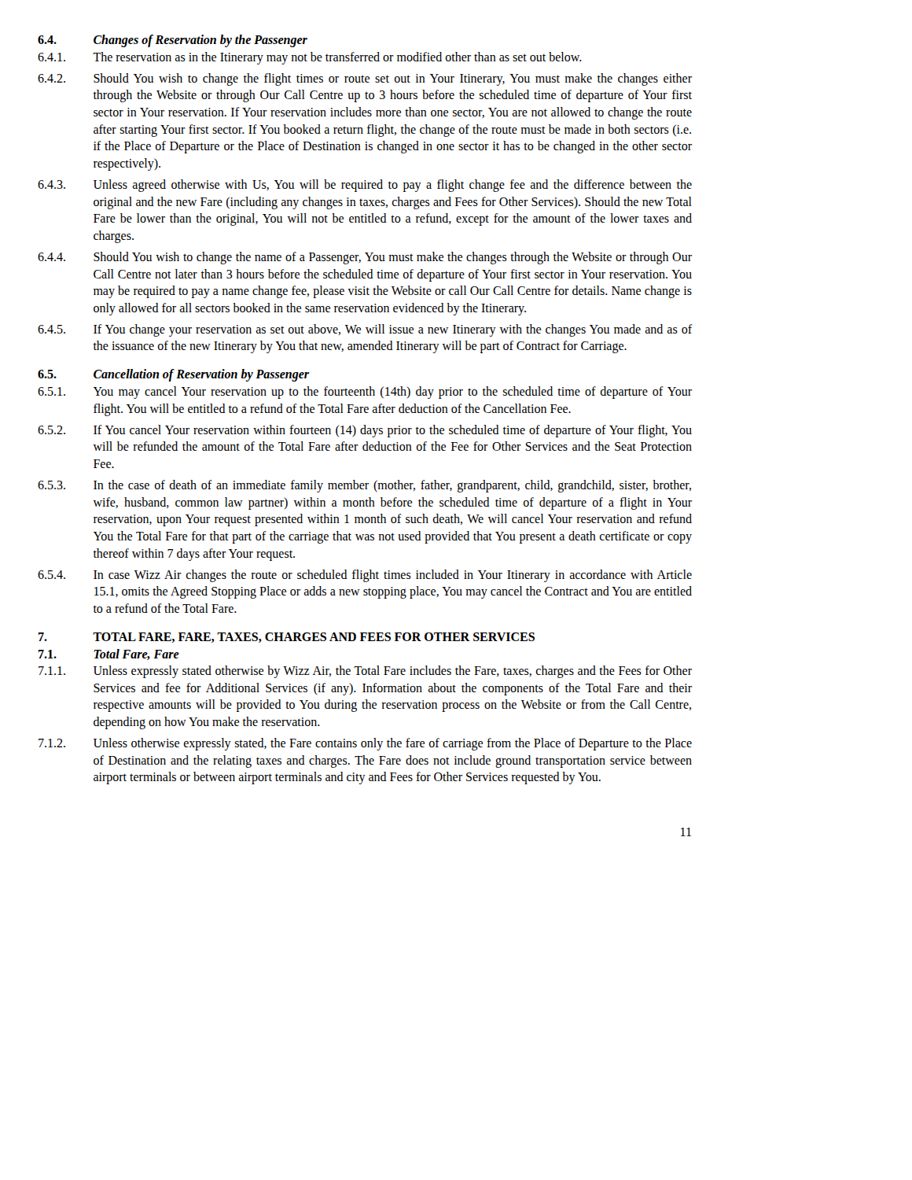6.4. Changes of Reservation by the Passenger
6.4.1. The reservation as in the Itinerary may not be transferred or modified other than as set out below.
6.4.2. Should You wish to change the flight times or route set out in Your Itinerary, You must make the changes either through the Website or through Our Call Centre up to 3 hours before the scheduled time of departure of Your first sector in Your reservation. If Your reservation includes more than one sector, You are not allowed to change the route after starting Your first sector. If You booked a return flight, the change of the route must be made in both sectors (i.e. if the Place of Departure or the Place of Destination is changed in one sector it has to be changed in the other sector respectively).
6.4.3. Unless agreed otherwise with Us, You will be required to pay a flight change fee and the difference between the original and the new Fare (including any changes in taxes, charges and Fees for Other Services). Should the new Total Fare be lower than the original, You will not be entitled to a refund, except for the amount of the lower taxes and charges.
6.4.4. Should You wish to change the name of a Passenger, You must make the changes through the Website or through Our Call Centre not later than 3 hours before the scheduled time of departure of Your first sector in Your reservation. You may be required to pay a name change fee, please visit the Website or call Our Call Centre for details. Name change is only allowed for all sectors booked in the same reservation evidenced by the Itinerary.
6.4.5. If You change your reservation as set out above, We will issue a new Itinerary with the changes You made and as of the issuance of the new Itinerary by You that new, amended Itinerary will be part of Contract for Carriage.
6.5. Cancellation of Reservation by Passenger
6.5.1. You may cancel Your reservation up to the fourteenth (14th) day prior to the scheduled time of departure of Your flight. You will be entitled to a refund of the Total Fare after deduction of the Cancellation Fee.
6.5.2. If You cancel Your reservation within fourteen (14) days prior to the scheduled time of departure of Your flight, You will be refunded the amount of the Total Fare after deduction of the Fee for Other Services and the Seat Protection Fee.
6.5.3. In the case of death of an immediate family member (mother, father, grandparent, child, grandchild, sister, brother, wife, husband, common law partner) within a month before the scheduled time of departure of a flight in Your reservation, upon Your request presented within 1 month of such death, We will cancel Your reservation and refund You the Total Fare for that part of the carriage that was not used provided that You present a death certificate or copy thereof within 7 days after Your request.
6.5.4. In case Wizz Air changes the route or scheduled flight times included in Your Itinerary in accordance with Article 15.1, omits the Agreed Stopping Place or adds a new stopping place, You may cancel the Contract and You are entitled to a refund of the Total Fare.
7. TOTAL FARE, FARE, TAXES, CHARGES AND FEES FOR OTHER SERVICES
7.1. Total Fare, Fare
7.1.1. Unless expressly stated otherwise by Wizz Air, the Total Fare includes the Fare, taxes, charges and the Fees for Other Services and fee for Additional Services (if any). Information about the components of the Total Fare and their respective amounts will be provided to You during the reservation process on the Website or from the Call Centre, depending on how You make the reservation.
7.1.2. Unless otherwise expressly stated, the Fare contains only the fare of carriage from the Place of Departure to the Place of Destination and the relating taxes and charges. The Fare does not include ground transportation service between airport terminals or between airport terminals and city and Fees for Other Services requested by You.
11